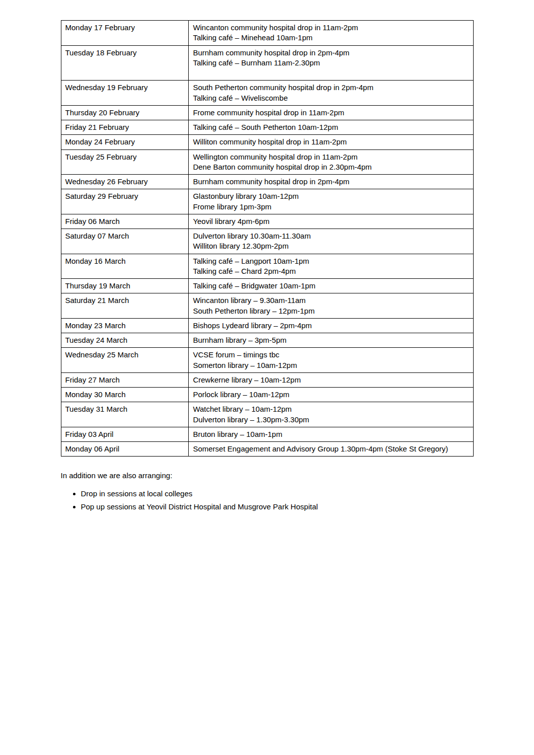| Monday 17 February | Wincanton community hospital drop in 11am-2pm Talking café – Minehead 10am-1pm |
| Tuesday 18 February | Burnham community hospital drop in 2pm-4pm Talking café – Burnham 11am-2.30pm |
| Wednesday 19 February | South Petherton community hospital drop in 2pm-4pm Talking café – Wiveliscombe |
| Thursday 20 February | Frome community hospital drop in 11am-2pm |
| Friday 21 February | Talking café – South Petherton 10am-12pm |
| Monday 24 February | Williton community hospital drop in 11am-2pm |
| Tuesday 25 February | Wellington community hospital drop in 11am-2pm Dene Barton community hospital drop in 2.30pm-4pm |
| Wednesday 26 February | Burnham community hospital drop in 2pm-4pm |
| Saturday 29 February | Glastonbury library 10am-12pm Frome library 1pm-3pm |
| Friday 06 March | Yeovil library 4pm-6pm |
| Saturday 07 March | Dulverton library 10.30am-11.30am Williton library 12.30pm-2pm |
| Monday 16 March | Talking café – Langport 10am-1pm Talking café – Chard 2pm-4pm |
| Thursday 19 March | Talking café – Bridgwater 10am-1pm |
| Saturday 21 March | Wincanton library – 9.30am-11am South Petherton library – 12pm-1pm |
| Monday 23 March | Bishops Lydeard library – 2pm-4pm |
| Tuesday 24 March | Burnham library – 3pm-5pm |
| Wednesday 25 March | VCSE forum – timings tbc Somerton library – 10am-12pm |
| Friday 27 March | Crewkerne library – 10am-12pm |
| Monday 30 March | Porlock library – 10am-12pm |
| Tuesday 31 March | Watchet library – 10am-12pm Dulverton library – 1.30pm-3.30pm |
| Friday 03 April | Bruton library – 10am-1pm |
| Monday 06 April | Somerset Engagement and Advisory Group 1.30pm-4pm (Stoke St Gregory) |
In addition we are also arranging:
Drop in sessions at local colleges
Pop up sessions at Yeovil District Hospital and Musgrove Park Hospital